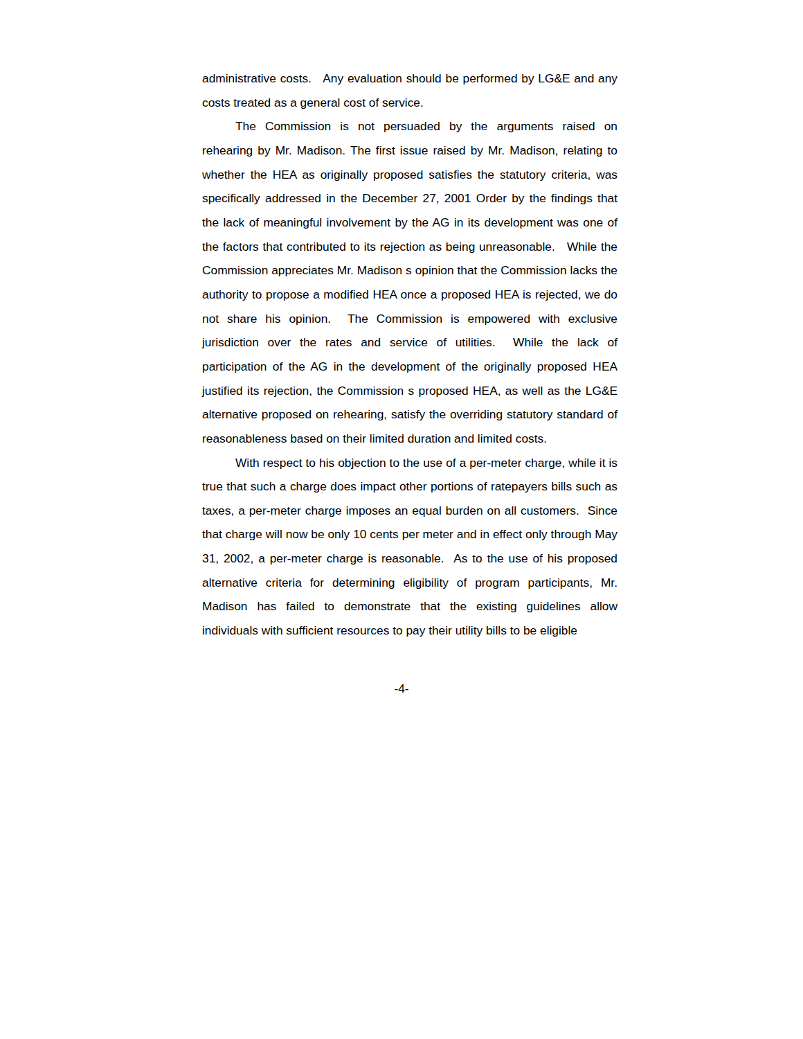administrative costs. Any evaluation should be performed by LG&E and any costs treated as a general cost of service.
The Commission is not persuaded by the arguments raised on rehearing by Mr. Madison. The first issue raised by Mr. Madison, relating to whether the HEA as originally proposed satisfies the statutory criteria, was specifically addressed in the December 27, 2001 Order by the findings that the lack of meaningful involvement by the AG in its development was one of the factors that contributed to its rejection as being unreasonable. While the Commission appreciates Mr. Madison s opinion that the Commission lacks the authority to propose a modified HEA once a proposed HEA is rejected, we do not share his opinion. The Commission is empowered with exclusive jurisdiction over the rates and service of utilities. While the lack of participation of the AG in the development of the originally proposed HEA justified its rejection, the Commission s proposed HEA, as well as the LG&E alternative proposed on rehearing, satisfy the overriding statutory standard of reasonableness based on their limited duration and limited costs.
With respect to his objection to the use of a per-meter charge, while it is true that such a charge does impact other portions of ratepayers bills such as taxes, a per-meter charge imposes an equal burden on all customers. Since that charge will now be only 10 cents per meter and in effect only through May 31, 2002, a per-meter charge is reasonable. As to the use of his proposed alternative criteria for determining eligibility of program participants, Mr. Madison has failed to demonstrate that the existing guidelines allow individuals with sufficient resources to pay their utility bills to be eligible
-4-